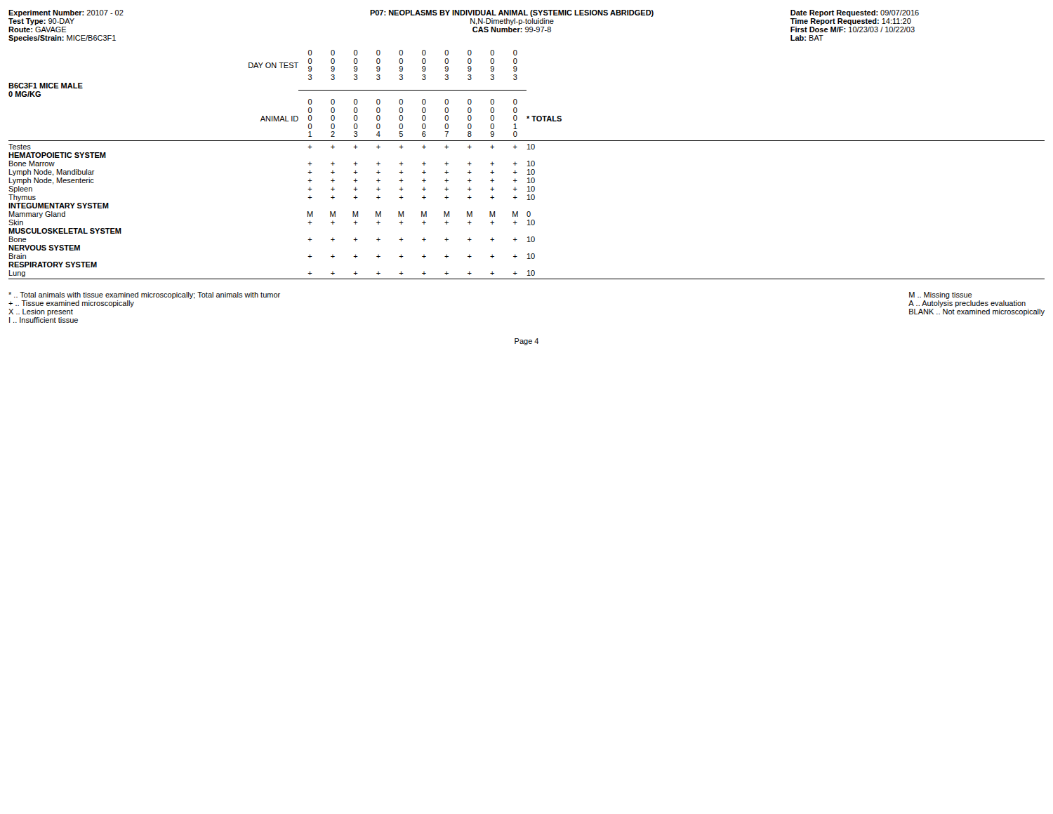| Experiment Number: 20107 - 02 | P07: NEOPLASMS BY INDIVIDUAL ANIMAL (SYSTEMIC LESIONS ABRIDGED) | Date Report Requested: 09/07/2016 |
| Test Type: 90-DAY | N,N-Dimethyl-p-toluidine | Time Report Requested: 14:11:20 |
| Route: GAVAGE | CAS Number: 99-97-8 | First Dose M/F: 10/23/03 / 10/22/03 |
| Species/Strain: MICE/B6C3F1 | | Lab: BAT |
| DAY ON TEST | 0 0 9 3 | 0 0 9 3 | 0 0 9 3 | 0 0 9 3 | 0 0 9 3 | 0 0 9 3 | 0 0 9 3 | 0 0 9 3 | 0 0 9 3 | 0 0 9 3 | |
| B6C3F1 MICE MALE | | |
| 0 MG/KG | | |
| ANIMAL ID | 0 0 0 0 1 | 0 0 0 0 2 | 0 0 0 0 3 | 0 0 0 0 4 | 0 0 0 0 5 | 0 0 0 0 6 | 0 0 0 0 7 | 0 0 0 0 8 | 0 0 0 0 9 | 0 0 0 1 0 | * TOTALS |
| Testes | + | + | + | + | + | + | + | + | + | + | 10 |
| HEMATOPOIETIC SYSTEM | |
| Bone Marrow | + | + | + | + | + | + | + | + | + | + | 10 |
| Lymph Node, Mandibular | + | + | + | + | + | + | + | + | + | + | 10 |
| Lymph Node, Mesenteric | + | + | + | + | + | + | + | + | + | + | 10 |
| Spleen | + | + | + | + | + | + | + | + | + | + | 10 |
| Thymus | + | + | + | + | + | + | + | + | + | + | 10 |
| INTEGUMENTARY SYSTEM | |
| Mammary Gland | M | M | M | M | M | M | M | M | M | M | 0 |
| Skin | + | + | + | + | + | + | + | + | + | + | 10 |
| MUSCULOSKELETAL SYSTEM | |
| Bone | + | + | + | + | + | + | + | + | + | + | 10 |
| NERVOUS SYSTEM | |
| Brain | + | + | + | + | + | + | + | + | + | + | 10 |
| RESPIRATORY SYSTEM | |
| Lung | + | + | + | + | + | + | + | + | + | + | 10 |
* .. Total animals with tissue examined microscopically; Total animals with tumor
+ .. Tissue examined microscopically
X .. Lesion present
I .. Insufficient tissue
M .. Missing tissue
A .. Autolysis precludes evaluation
BLANK .. Not examined microscopically
Page 4